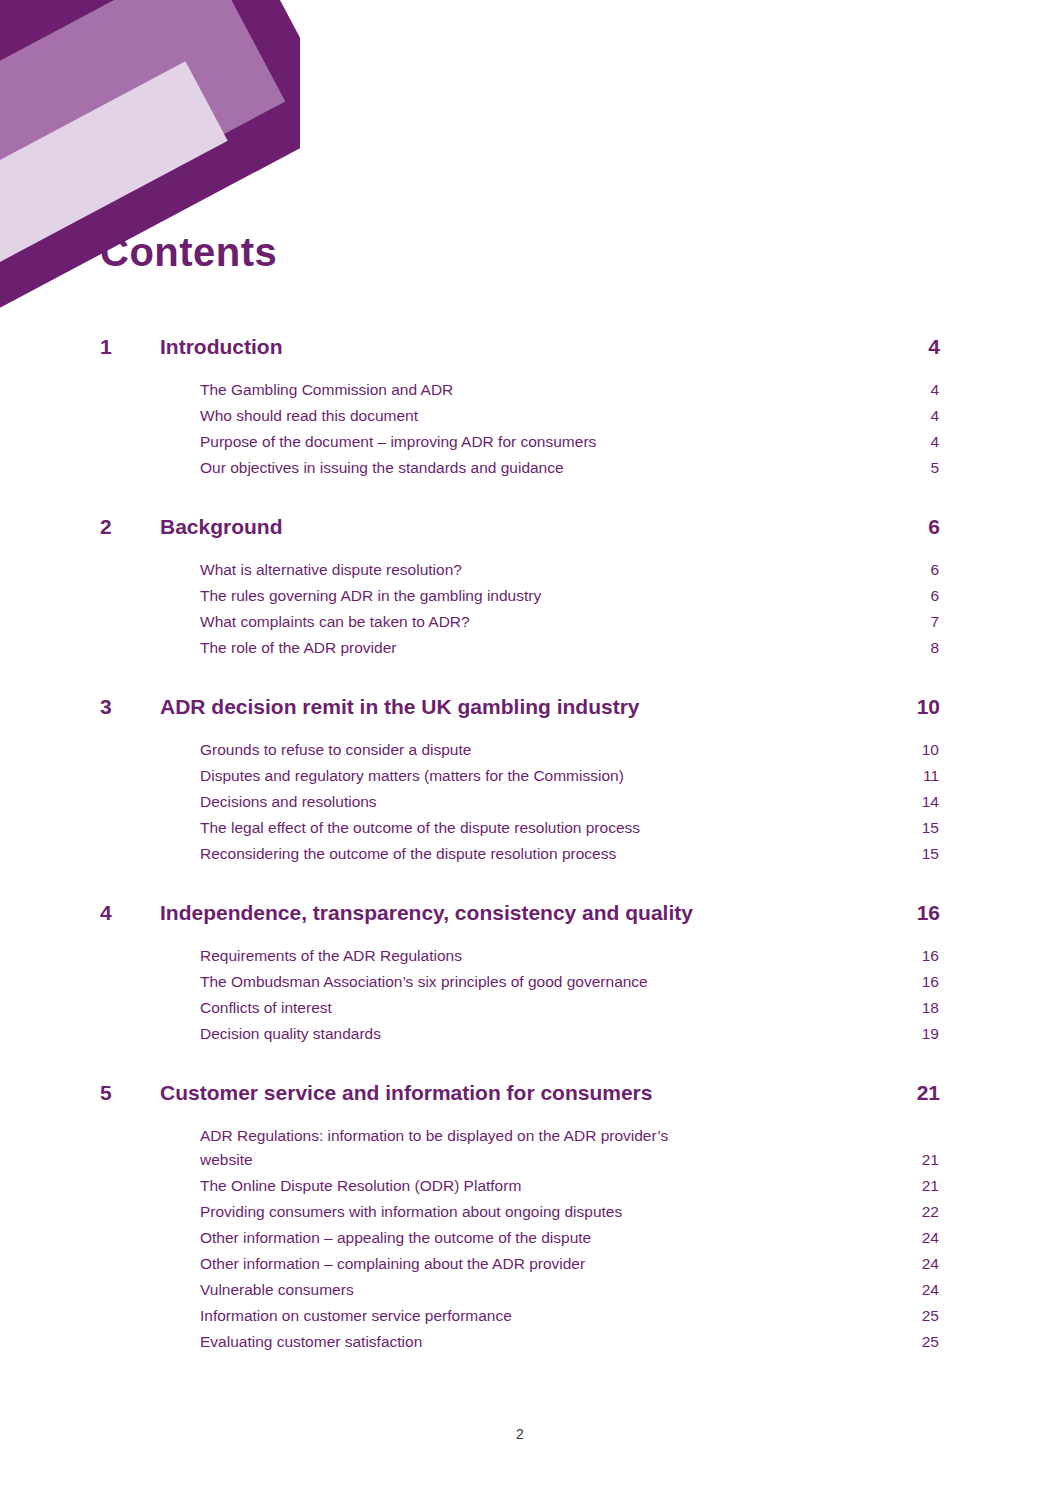Contents
| 1 | Introduction | 4 |
| The Gambling Commission and ADR | 4 |
| Who should read this document | 4 |
| Purpose of the document – improving ADR for consumers | 4 |
| Our objectives in issuing the standards and guidance | 5 |
| 2 | Background | 6 |
| What is alternative dispute resolution? | 6 |
| The rules governing ADR in the gambling industry | 6 |
| What complaints can be taken to ADR? | 7 |
| The role of the ADR provider | 8 |
| 3 | ADR decision remit in the UK gambling industry | 10 |
| Grounds to refuse to consider a dispute | 10 |
| Disputes and regulatory matters (matters for the Commission) | 11 |
| Decisions and resolutions | 14 |
| The legal effect of the outcome of the dispute resolution process | 15 |
| Reconsidering the outcome of the dispute resolution process | 15 |
| 4 | Independence, transparency, consistency and quality | 16 |
| Requirements of the ADR Regulations | 16 |
| The Ombudsman Association’s six principles of good governance | 16 |
| Conflicts of interest | 18 |
| Decision quality standards | 19 |
| 5 | Customer service and information for consumers | 21 |
| ADR Regulations: information to be displayed on the ADR provider’s website | 21 |
| The Online Dispute Resolution (ODR) Platform | 21 |
| Providing consumers with information about ongoing disputes | 22 |
| Other information – appealing the outcome of the dispute | 24 |
| Other information – complaining about the ADR provider | 24 |
| Vulnerable consumers | 24 |
| Information on customer service performance | 25 |
| Evaluating customer satisfaction | 25 |
2